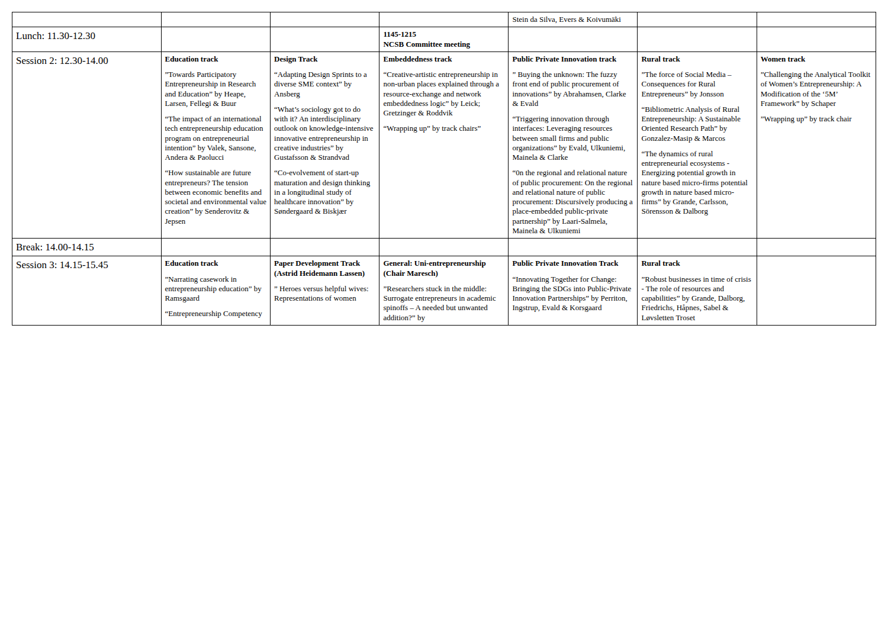| | | | | Stein da Silva, Evers & Koivumäki | | |
| Lunch: 11.30-12.30 | | | 1145-1215 NCSB Committee meeting | | | |
| Session 2: 12.30-14.00 | Education track ”Towards Participatory Entrepreneurship in Research and Education” by Heape, Larsen, Fellegi & Buur “The impact of an international tech entrepreneurship education program on entrepreneurial intention” by Valek, Sansone, Andera & Paolucci “How sustainable are future entrepreneurs? The tension between economic benefits and societal and environmental value creation” by Senderovitz & Jepsen | Design Track “Adapting Design Sprints to a diverse SME context” by Ansberg “What’s sociology got to do with it? An interdisciplinary outlook on knowledge-intensive innovative entrepreneurship in creative industries” by Gustafsson & Strandvad “Co-evolvement of start-up maturation and design thinking in a longitudinal study of healthcare innovation” by Søndergaard & Biskjær | Embeddedness track “Creative-artistic entrepreneurship in non-urban places explained through a resource-exchange and network embeddedness logic” by Leick; Gretzinger & Roddvik “Wrapping up” by track chairs” | Public Private Innovation track ” Buying the unknown: The fuzzy front end of public procurement of innovations” by Abrahamsen, Clarke & Evald “Triggering innovation through interfaces: Leveraging resources between small firms and public organizations” by Evald, Ulkuniemi, Mainela & Clarke “0n the regional and relational nature of public procurement: On the regional and relational nature of public procurement: Discursively producing a place-embedded public-private partnership” by Laari-Salmela, Mainela & Ulkuniemi | Rural track ”The force of Social Media – Consequences for Rural Entrepreneurs” by Jonsson “Bibliometric Analysis of Rural Entrepreneurship: A Sustainable Oriented Research Path” by Gonzalez-Masip & Marcos “The dynamics of rural entrepreneurial ecosystems - Energizing potential growth in nature based micro-firms potential growth in nature based micro-firms” by Grande, Carlsson, Sörensson & Dalborg | Women track ”Challenging the Analytical Toolkit of Women’s Entrepreneurship: A Modification of the ‘5M’ Framework” by Schaper ”Wrapping up” by track chair |
| Break: 14.00-14.15 | | | | | | |
| Session 3: 14.15-15.45 | Education track ”Narrating casework in entrepreneurship education” by Ramsgaard “Entrepreneurship Competency | Paper Development Track (Astrid Heidemann Lassen) ” Heroes versus helpful wives: Representations of women | General: Uni-entrepreneurship (Chair Maresch) ”Researchers stuck in the middle: Surrogate entrepreneurs in academic spinoffs – A needed but unwanted addition?” by | Public Private Innovation Track “Innovating Together for Change: Bringing the SDGs into Public-Private Innovation Partnerships” by Perriton, Ingstrup, Evald & Korsgaard | Rural track ”Robust businesses in time of crisis - The role of resources and capabilities” by Grande, Dalborg, Friedrichs, Håpnes, Sabel & Løvsletten Troset | |